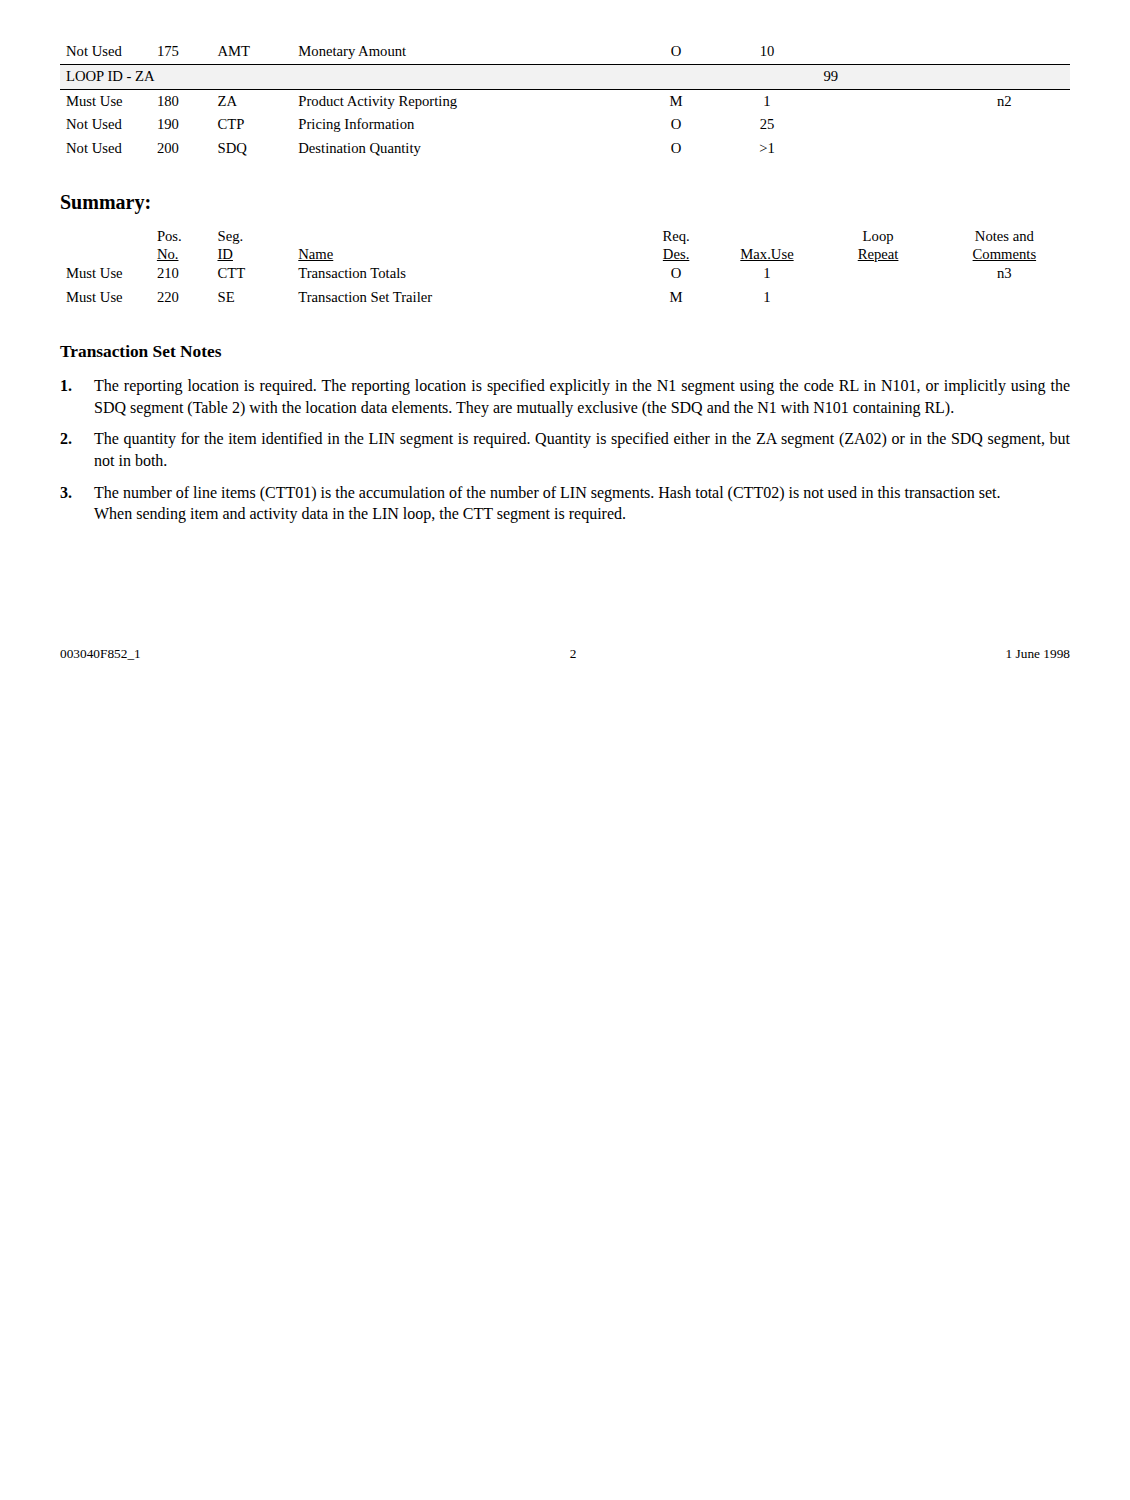| Not Used | 175 | AMT | Monetary Amount | O | 10 | | |
| LOOP ID - ZA | | | | 99 | |
| Must Use | 180 | ZA | Product Activity Reporting | M | 1 | | n2 |
| Not Used | 190 | CTP | Pricing Information | O | 25 | | |
| Not Used | 200 | SDQ | Destination Quantity | O | >1 | | |
Summary:
| | Pos. | Seg. | | Req. | | Loop | Notes and |
| --- | --- | --- | --- | --- | --- | --- | --- |
| | No. | ID | Name | Des. | Max.Use | Repeat | Comments |
| Must Use | 210 | CTT | Transaction Totals | O | 1 | | n3 |
| Must Use | 220 | SE | Transaction Set Trailer | M | 1 | | |
Transaction Set Notes
1. The reporting location is required. The reporting location is specified explicitly in the N1 segment using the code RL in N101, or implicitly using the SDQ segment (Table 2) with the location data elements. They are mutually exclusive (the SDQ and the N1 with N101 containing RL).
2. The quantity for the item identified in the LIN segment is required. Quantity is specified either in the ZA segment (ZA02) or in the SDQ segment, but not in both.
3. The number of line items (CTT01) is the accumulation of the number of LIN segments. Hash total (CTT02) is not used in this transaction set.
When sending item and activity data in the LIN loop, the CTT segment is required.
003040F852_1
2
1 June 1998